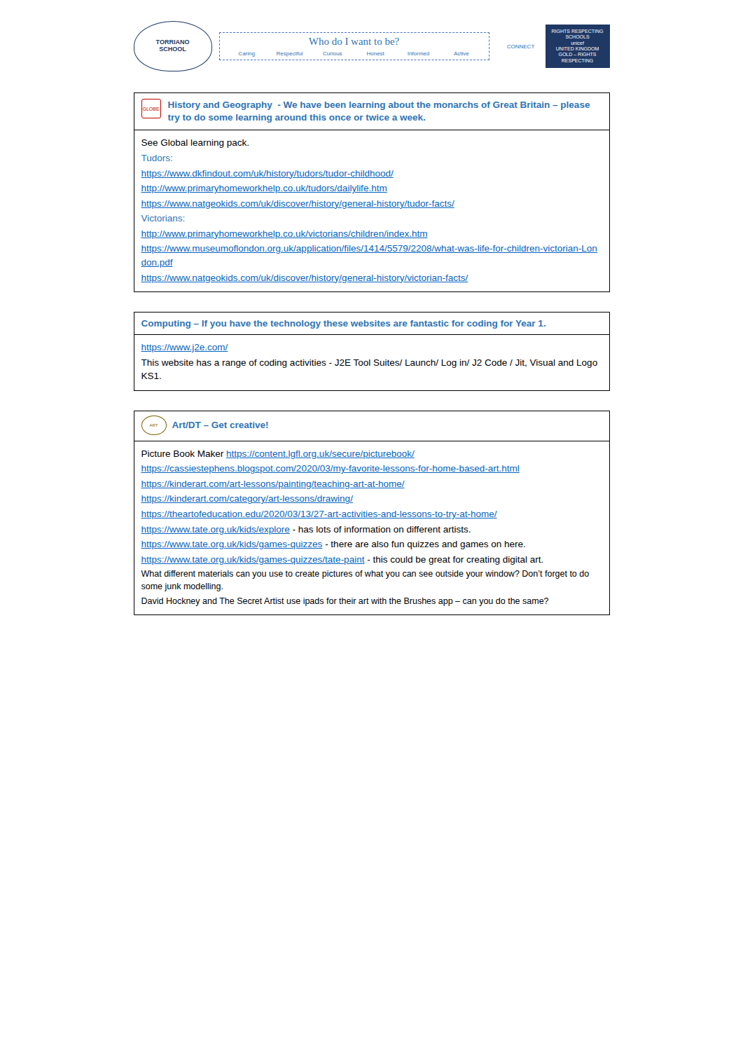TORRIANO
SCHOOL
Who do I want to be?
Caring Respectful Curious Honest Informed Active
CONNECT
RIGHTS RESPECTING SCHOOLS
unicef
UNITED KINGDOM
GOLD – RIGHTS RESPECTING
GLOBE
History and Geography - We have been learning about the monarchs of Great Britain – please try to do some learning around this once or twice a week.
See Global learning pack.
Tudors:
https://www.dkfindout.com/uk/history/tudors/tudor-childhood/
http://www.primaryhomeworkhelp.co.uk/tudors/dailylife.htm
https://www.natgeokids.com/uk/discover/history/general-history/tudor-facts/
Victorians:
http://www.primaryhomeworkhelp.co.uk/victorians/children/index.htm
https://www.museumoflondon.org.uk/application/files/1414/5579/2208/what-was-life-for-children-victorian-London.pdf
https://www.natgeokids.com/uk/discover/history/general-history/victorian-facts/
Computing – If you have the technology these websites are fantastic for coding for Year 1.
https://www.j2e.com/
This website has a range of coding activities - J2E Tool Suites/ Launch/ Log in/ J2 Code / Jit, Visual and Logo KS1.
ART
Art/DT – Get creative!
Picture Book Maker https://content.lgfl.org.uk/secure/picturebook/
https://cassiestephens.blogspot.com/2020/03/my-favorite-lessons-for-home-based-art.html
https://kinderart.com/art-lessons/painting/teaching-art-at-home/
https://kinderart.com/category/art-lessons/drawing/
https://theartofeducation.edu/2020/03/13/27-art-activities-and-lessons-to-try-at-home/
https://www.tate.org.uk/kids/explore - has lots of information on different artists.
https://www.tate.org.uk/kids/games-quizzes - there are also fun quizzes and games on here.
https://www.tate.org.uk/kids/games-quizzes/tate-paint - this could be great for creating digital art.
What different materials can you use to create pictures of what you can see outside your window? Don’t forget to do some junk modelling.
David Hockney and The Secret Artist use ipads for their art with the Brushes app – can you do the same?